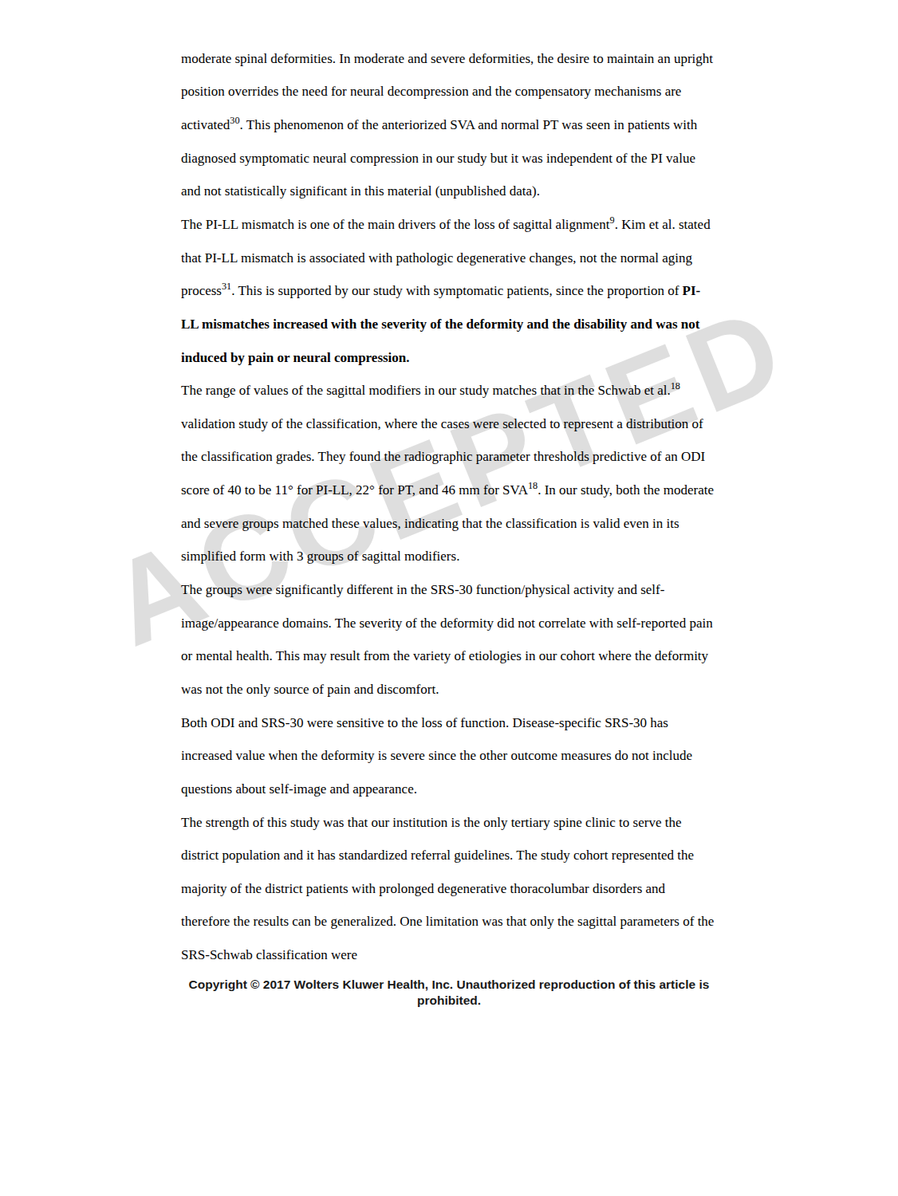ACCEPTED
moderate spinal deformities. In moderate and severe deformities, the desire to maintain an upright position overrides the need for neural decompression and the compensatory mechanisms are activated30. This phenomenon of the anteriorized SVA and normal PT was seen in patients with diagnosed symptomatic neural compression in our study but it was independent of the PI value and not statistically significant in this material (unpublished data).
The PI-LL mismatch is one of the main drivers of the loss of sagittal alignment9. Kim et al. stated that PI-LL mismatch is associated with pathologic degenerative changes, not the normal aging process31. This is supported by our study with symptomatic patients, since the proportion of PI-LL mismatches increased with the severity of the deformity and the disability and was not induced by pain or neural compression.
The range of values of the sagittal modifiers in our study matches that in the Schwab et al.18 validation study of the classification, where the cases were selected to represent a distribution of the classification grades. They found the radiographic parameter thresholds predictive of an ODI score of 40 to be 11° for PI-LL, 22° for PT, and 46 mm for SVA18. In our study, both the moderate and severe groups matched these values, indicating that the classification is valid even in its simplified form with 3 groups of sagittal modifiers.
The groups were significantly different in the SRS-30 function/physical activity and self-image/appearance domains. The severity of the deformity did not correlate with self-reported pain or mental health. This may result from the variety of etiologies in our cohort where the deformity was not the only source of pain and discomfort.
Both ODI and SRS-30 were sensitive to the loss of function. Disease-specific SRS-30 has increased value when the deformity is severe since the other outcome measures do not include questions about self-image and appearance.
The strength of this study was that our institution is the only tertiary spine clinic to serve the district population and it has standardized referral guidelines. The study cohort represented the majority of the district patients with prolonged degenerative thoracolumbar disorders and therefore the results can be generalized. One limitation was that only the sagittal parameters of the SRS-Schwab classification were
Copyright © 2017 Wolters Kluwer Health, Inc. Unauthorized reproduction of this article is prohibited.